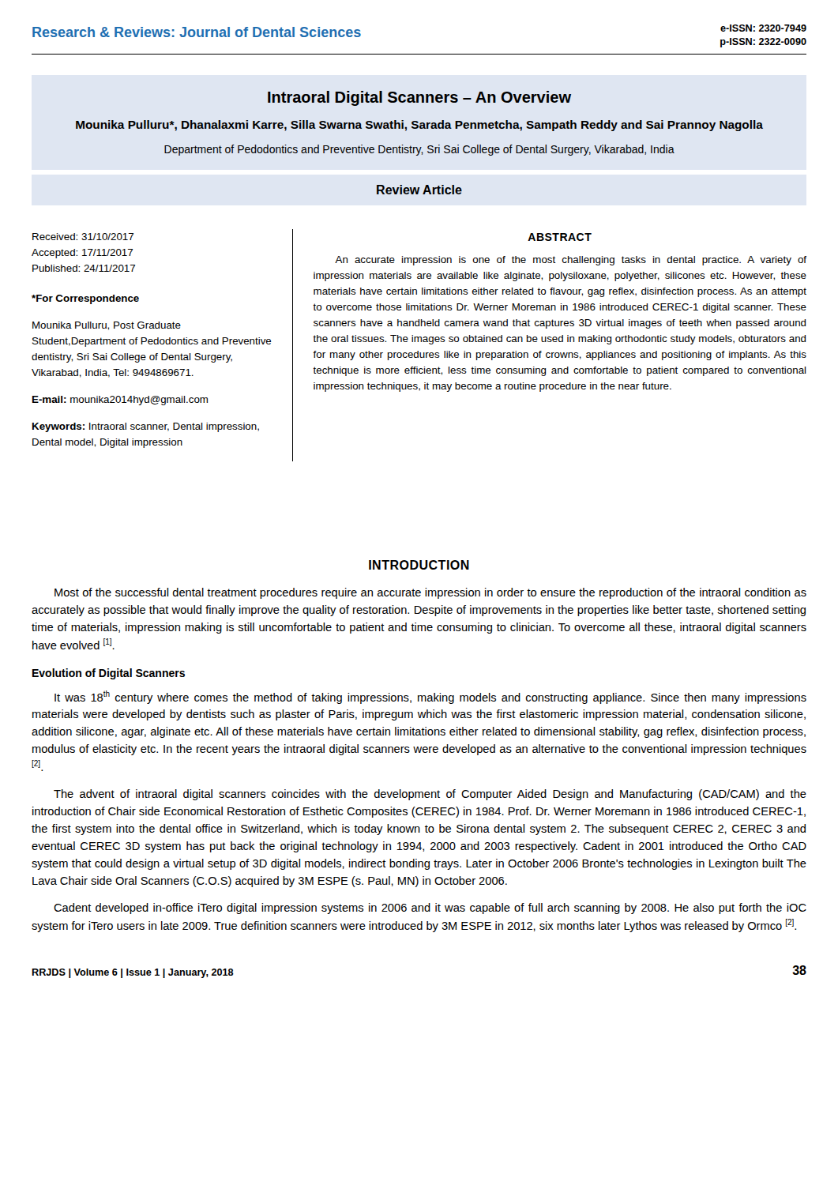Research & Reviews: Journal of Dental Sciences
e-ISSN: 2320-7949
p-ISSN: 2322-0090
Intraoral Digital Scanners – An Overview
Mounika Pulluru*, Dhanalaxmi Karre, Silla Swarna Swathi, Sarada Penmetcha, Sampath Reddy and Sai Prannoy Nagolla
Department of Pedodontics and Preventive Dentistry, Sri Sai College of Dental Surgery, Vikarabad, India
Review Article
Received: 31/10/2017
Accepted: 17/11/2017
Published: 24/11/2017
*For Correspondence
Mounika Pulluru, Post Graduate Student,Department of Pedodontics and Preventive dentistry, Sri Sai College of Dental Surgery, Vikarabad, India, Tel: 9494869671.
E-mail: mounika2014hyd@gmail.com
Keywords: Intraoral scanner, Dental impression, Dental model, Digital impression
ABSTRACT
An accurate impression is one of the most challenging tasks in dental practice. A variety of impression materials are available like alginate, polysiloxane, polyether, silicones etc. However, these materials have certain limitations either related to flavour, gag reflex, disinfection process. As an attempt to overcome those limitations Dr. Werner Moreman in 1986 introduced CEREC-1 digital scanner. These scanners have a handheld camera wand that captures 3D virtual images of teeth when passed around the oral tissues. The images so obtained can be used in making orthodontic study models, obturators and for many other procedures like in preparation of crowns, appliances and positioning of implants. As this technique is more efficient, less time consuming and comfortable to patient compared to conventional impression techniques, it may become a routine procedure in the near future.
INTRODUCTION
Most of the successful dental treatment procedures require an accurate impression in order to ensure the reproduction of the intraoral condition as accurately as possible that would finally improve the quality of restoration. Despite of improvements in the properties like better taste, shortened setting time of materials, impression making is still uncomfortable to patient and time consuming to clinician. To overcome all these, intraoral digital scanners have evolved [1].
Evolution of Digital Scanners
It was 18th century where comes the method of taking impressions, making models and constructing appliance. Since then many impressions materials were developed by dentists such as plaster of Paris, impregum which was the first elastomeric impression material, condensation silicone, addition silicone, agar, alginate etc. All of these materials have certain limitations either related to dimensional stability, gag reflex, disinfection process, modulus of elasticity etc. In the recent years the intraoral digital scanners were developed as an alternative to the conventional impression techniques [2].
The advent of intraoral digital scanners coincides with the development of Computer Aided Design and Manufacturing (CAD/CAM) and the introduction of Chair side Economical Restoration of Esthetic Composites (CEREC) in 1984. Prof. Dr. Werner Moremann in 1986 introduced CEREC-1, the first system into the dental office in Switzerland, which is today known to be Sirona dental system 2. The subsequent CEREC 2, CEREC 3 and eventual CEREC 3D system has put back the original technology in 1994, 2000 and 2003 respectively. Cadent in 2001 introduced the Ortho CAD system that could design a virtual setup of 3D digital models, indirect bonding trays. Later in October 2006 Bronte's technologies in Lexington built The Lava Chair side Oral Scanners (C.O.S) acquired by 3M ESPE (s. Paul, MN) in October 2006.
Cadent developed in-office iTero digital impression systems in 2006 and it was capable of full arch scanning by 2008. He also put forth the iOC system for iTero users in late 2009. True definition scanners were introduced by 3M ESPE in 2012, six months later Lythos was released by Ormco [2].
RRJDS | Volume 6 | Issue 1 | January, 2018
38